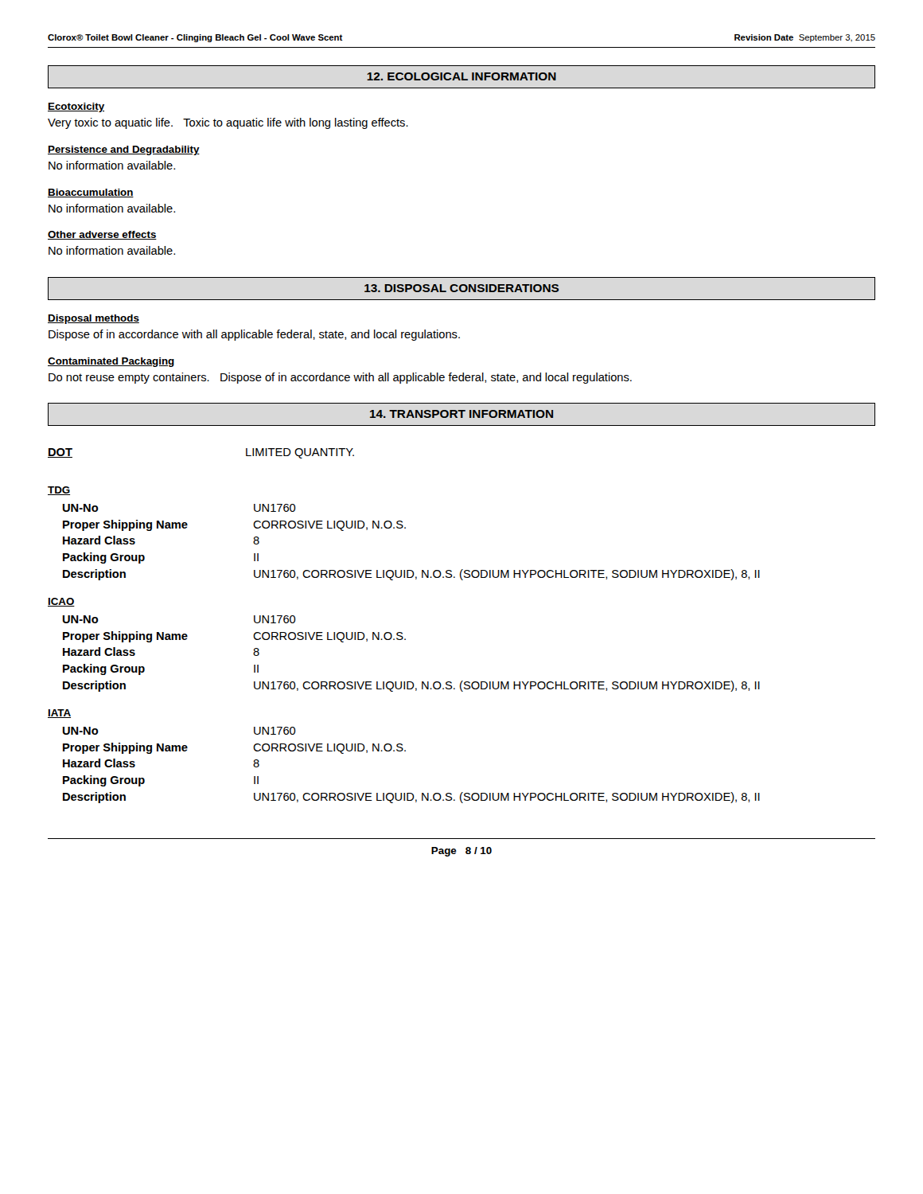Clorox® Toilet Bowl Cleaner - Clinging Bleach Gel - Cool Wave Scent
Revision Date September 3, 2015
12. ECOLOGICAL INFORMATION
Ecotoxicity
Very toxic to aquatic life. Toxic to aquatic life with long lasting effects.
Persistence and Degradability
No information available.
Bioaccumulation
No information available.
Other adverse effects
No information available.
13. DISPOSAL CONSIDERATIONS
Disposal methods
Dispose of in accordance with all applicable federal, state, and local regulations.
Contaminated Packaging
Do not reuse empty containers. Dispose of in accordance with all applicable federal, state, and local regulations.
14. TRANSPORT INFORMATION
DOT
LIMITED QUANTITY.
TDG
| UN-No | UN1760 |
| Proper Shipping Name | CORROSIVE LIQUID, N.O.S. |
| Hazard Class | 8 |
| Packing Group | II |
| Description | UN1760, CORROSIVE LIQUID, N.O.S. (SODIUM HYPOCHLORITE, SODIUM HYDROXIDE), 8, II |
ICAO
| UN-No | UN1760 |
| Proper Shipping Name | CORROSIVE LIQUID, N.O.S. |
| Hazard Class | 8 |
| Packing Group | II |
| Description | UN1760, CORROSIVE LIQUID, N.O.S. (SODIUM HYPOCHLORITE, SODIUM HYDROXIDE), 8, II |
IATA
| UN-No | UN1760 |
| Proper Shipping Name | CORROSIVE LIQUID, N.O.S. |
| Hazard Class | 8 |
| Packing Group | II |
| Description | UN1760, CORROSIVE LIQUID, N.O.S. (SODIUM HYPOCHLORITE, SODIUM HYDROXIDE), 8, II |
Page 8 / 10